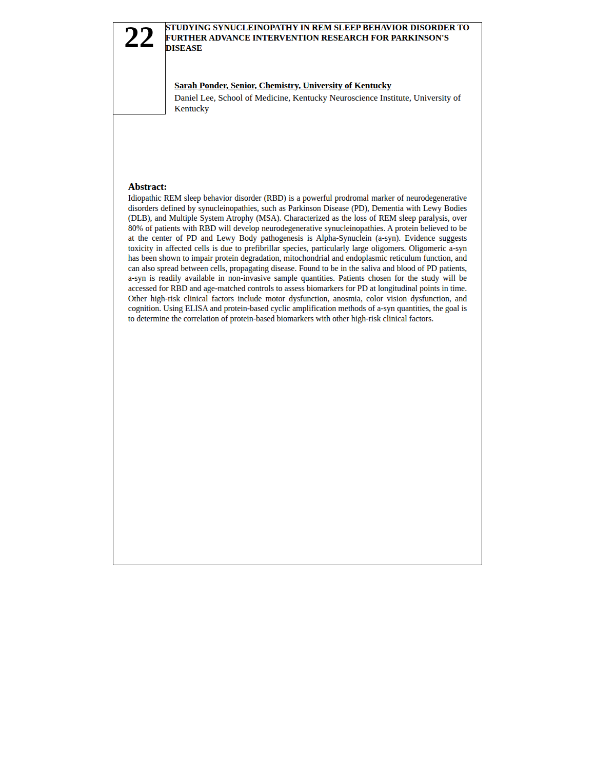| 22 | Studying Synucleinopathy in REM Sleep Behavior Disorder to Further Advance Intervention Research for Parkinson's Disease Sarah Ponder, Senior, Chemistry, University of Kentucky Daniel Lee, School of Medicine, Kentucky Neuroscience Institute, University of Kentucky |
Abstract:
Idiopathic REM sleep behavior disorder (RBD) is a powerful prodromal marker of neurodegenerative disorders defined by synucleinopathies, such as Parkinson Disease (PD), Dementia with Lewy Bodies (DLB), and Multiple System Atrophy (MSA). Characterized as the loss of REM sleep paralysis, over 80% of patients with RBD will develop neurodegenerative synucleinopathies. A protein believed to be at the center of PD and Lewy Body pathogenesis is Alpha-Synuclein (a-syn). Evidence suggests toxicity in affected cells is due to prefibrillar species, particularly large oligomers. Oligomeric a-syn has been shown to impair protein degradation, mitochondrial and endoplasmic reticulum function, and can also spread between cells, propagating disease. Found to be in the saliva and blood of PD patients, a-syn is readily available in non-invasive sample quantities. Patients chosen for the study will be accessed for RBD and age-matched controls to assess biomarkers for PD at longitudinal points in time. Other high-risk clinical factors include motor dysfunction, anosmia, color vision dysfunction, and cognition. Using ELISA and protein-based cyclic amplification methods of a-syn quantities, the goal is to determine the correlation of protein-based biomarkers with other high-risk clinical factors.